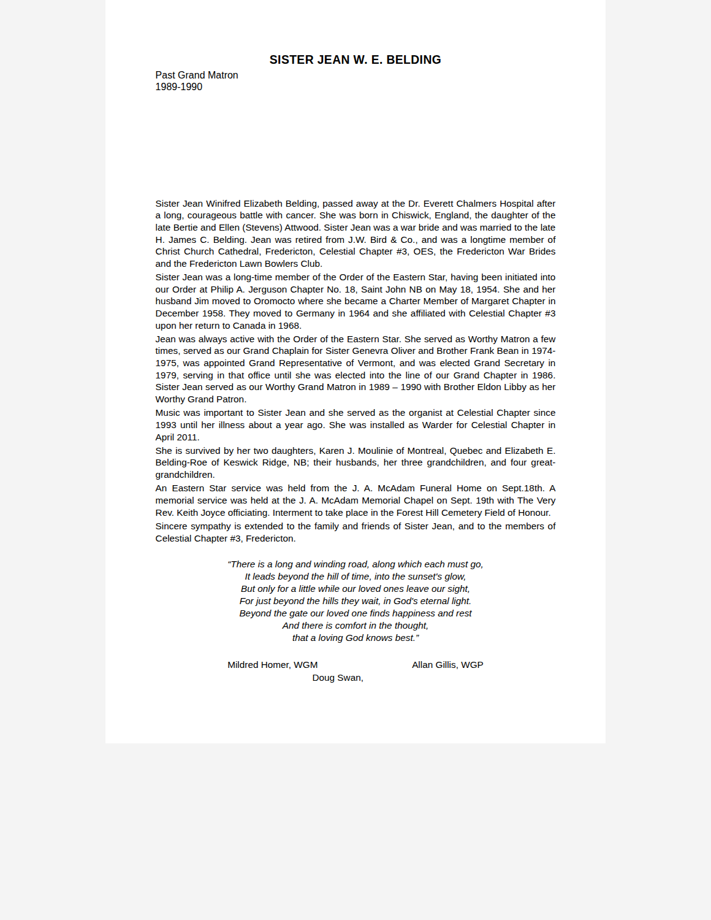Sister Jean W. E. Belding
Past Grand Matron
1989-1990
Sister Jean Winifred Elizabeth Belding, passed away at the Dr. Everett Chalmers Hospital after a long, courageous battle with cancer. She was born in Chiswick, England, the daughter of the late Bertie and Ellen (Stevens) Attwood. Sister Jean was a war bride and was married to the late H. James C. Belding. Jean was retired from J.W. Bird & Co., and was a longtime member of Christ Church Cathedral, Fredericton, Celestial Chapter #3, OES, the Fredericton War Brides and the Fredericton Lawn Bowlers Club.
Sister Jean was a long-time member of the Order of the Eastern Star, having been initiated into our Order at Philip A. Jerguson Chapter No. 18, Saint John NB on May 18, 1954. She and her husband Jim moved to Oromocto where she became a Charter Member of Margaret Chapter in December 1958. They moved to Germany in 1964 and she affiliated with Celestial Chapter #3 upon her return to Canada in 1968.
Jean was always active with the Order of the Eastern Star. She served as Worthy Matron a few times, served as our Grand Chaplain for Sister Genevra Oliver and Brother Frank Bean in 1974-1975, was appointed Grand Representative of Vermont, and was elected Grand Secretary in 1979, serving in that office until she was elected into the line of our Grand Chapter in 1986. Sister Jean served as our Worthy Grand Matron in 1989 – 1990 with Brother Eldon Libby as her Worthy Grand Patron.
Music was important to Sister Jean and she served as the organist at Celestial Chapter since 1993 until her illness about a year ago. She was installed as Warder for Celestial Chapter in April 2011.
She is survived by her two daughters, Karen J. Moulinie of Montreal, Quebec and Elizabeth E. Belding-Roe of Keswick Ridge, NB; their husbands, her three grandchildren, and four great-grandchildren.
An Eastern Star service was held from the J. A. McAdam Funeral Home on Sept.18th. A memorial service was held at the J. A. McAdam Memorial Chapel on Sept. 19th with The Very Rev. Keith Joyce officiating. Interment to take place in the Forest Hill Cemetery Field of Honour.
Sincere sympathy is extended to the family and friends of Sister Jean, and to the members of Celestial Chapter #3, Fredericton.
“There is a long and winding road, along which each must go,
It leads beyond the hill of time, into the sunset's glow,
But only for a little while our loved ones leave our sight,
For just beyond the hills they wait, in God's eternal light.
Beyond the gate our loved one finds happiness and rest
And there is comfort in the thought,
that a loving God knows best.”
Mildred Homer, WGM Allan Gillis, WGP
Doug Swan,